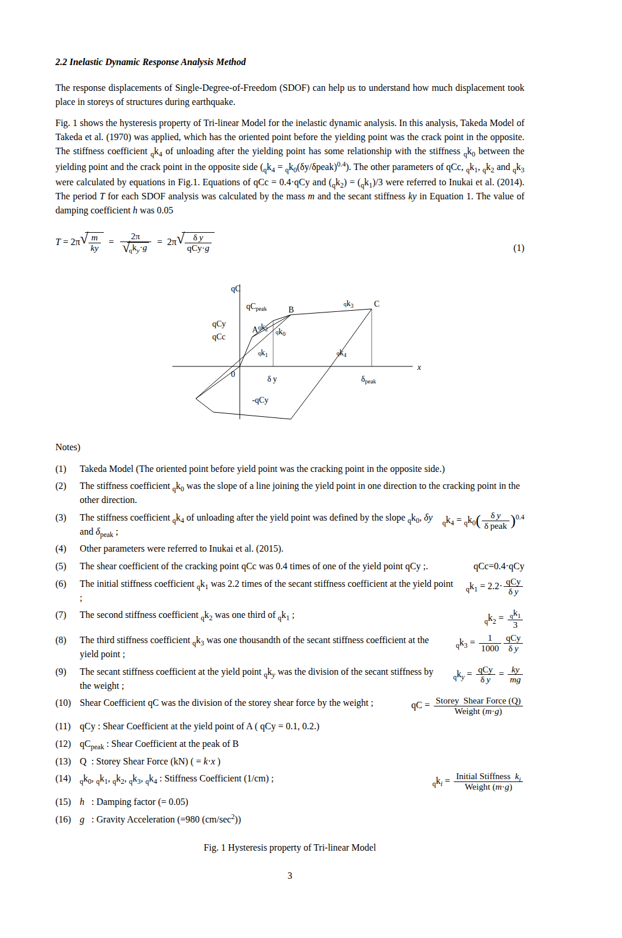2.2 Inelastic Dynamic Response Analysis Method
The response displacements of Single-Degree-of-Freedom (SDOF) can help us to understand how much displacement took place in storeys of structures during earthquake.
Fig. 1 shows the hysteresis property of Tri-linear Model for the inelastic dynamic analysis. In this analysis, Takeda Model of Takeda et al. (1970) was applied, which has the oriented point before the yielding point was the crack point in the opposite. The stiffness coefficient qk4 of unloading after the yielding point has some relationship with the stiffness qk0 between the yielding point and the crack point in the opposite side (qk4 = qk0(δy/δpeak)0.4). The other parameters of qCc, qk1, qk2 and qk3 were calculated by equations in Fig.1. Equations of qCc = 0.4·qCy and (qk2) = (qk1)/3 were referred to Inukai et al. (2014). The period T for each SDOF analysis was calculated by the mass m and the secant stiffness ky in Equation 1. The value of damping coefficient h was 0.05
T = 2πmky = 2π qky·g = 2πδ y qCy·g (1)
qC qCpeak B C A qCy qCc qk2 qk0 qk3 qk1 qk4 0 δ y δpeak x -qCy
Notes)
(1) Takeda Model (The oriented point before yield point was the cracking point in the opposite side.)
(2) The stiffness coefficient qk0 was the slope of a line joining the yield point in one direction to the cracking point in the other direction.
(3) The stiffness coefficient qk4 of unloading after the yield point was defined by the slope qk0, δy and δpeak ; qk4 = qk0(δ y δ peak)0.4
(4) Other parameters were referred to Inukai et al. (2015).
(5) The shear coefficient of the cracking point qCc was 0.4 times of one of the yield point qCy ;. qCc=0.4·qCy
(6) The initial stiffness coefficient qk1 was 2.2 times of the secant stiffness coefficient at the yield point ; qk1 = 2.2·qCy δ y
(7) The second stiffness coefficient qk2 was one third of qk1 ; qk2 = qk13
(8) The third stiffness coefficient qk3 was one thousandth of the secant stiffness coefficient at the yield point ; qk3 = 11000 qCy δ y
(9) The secant stiffness coefficient at the yield point qky was the division of the secant stiffness by the weight ; qky = qCy δ y = ky mg
(10) Shear Coefficient qC was the division of the storey shear force by the weight ; qC = Storey Shear Force (Q) Weight (m·g)
(11) qCy : Shear Coefficient at the yield point of A ( qCy = 0.1, 0.2.)
(12) qCpeak : Shear Coefficient at the peak of B
(13) Q : Storey Shear Force (kN) ( = k·x )
(14) qk0, qk1, qk2, qk3, qk4 : Stiffness Coefficient (1/cm) ; qki = Initial Stiffness ki Weight (m·g)
(15) h : Damping factor (= 0.05)
(16) g : Gravity Acceleration (=980 (cm/sec2))
Fig. 1 Hysteresis property of Tri-linear Model
3